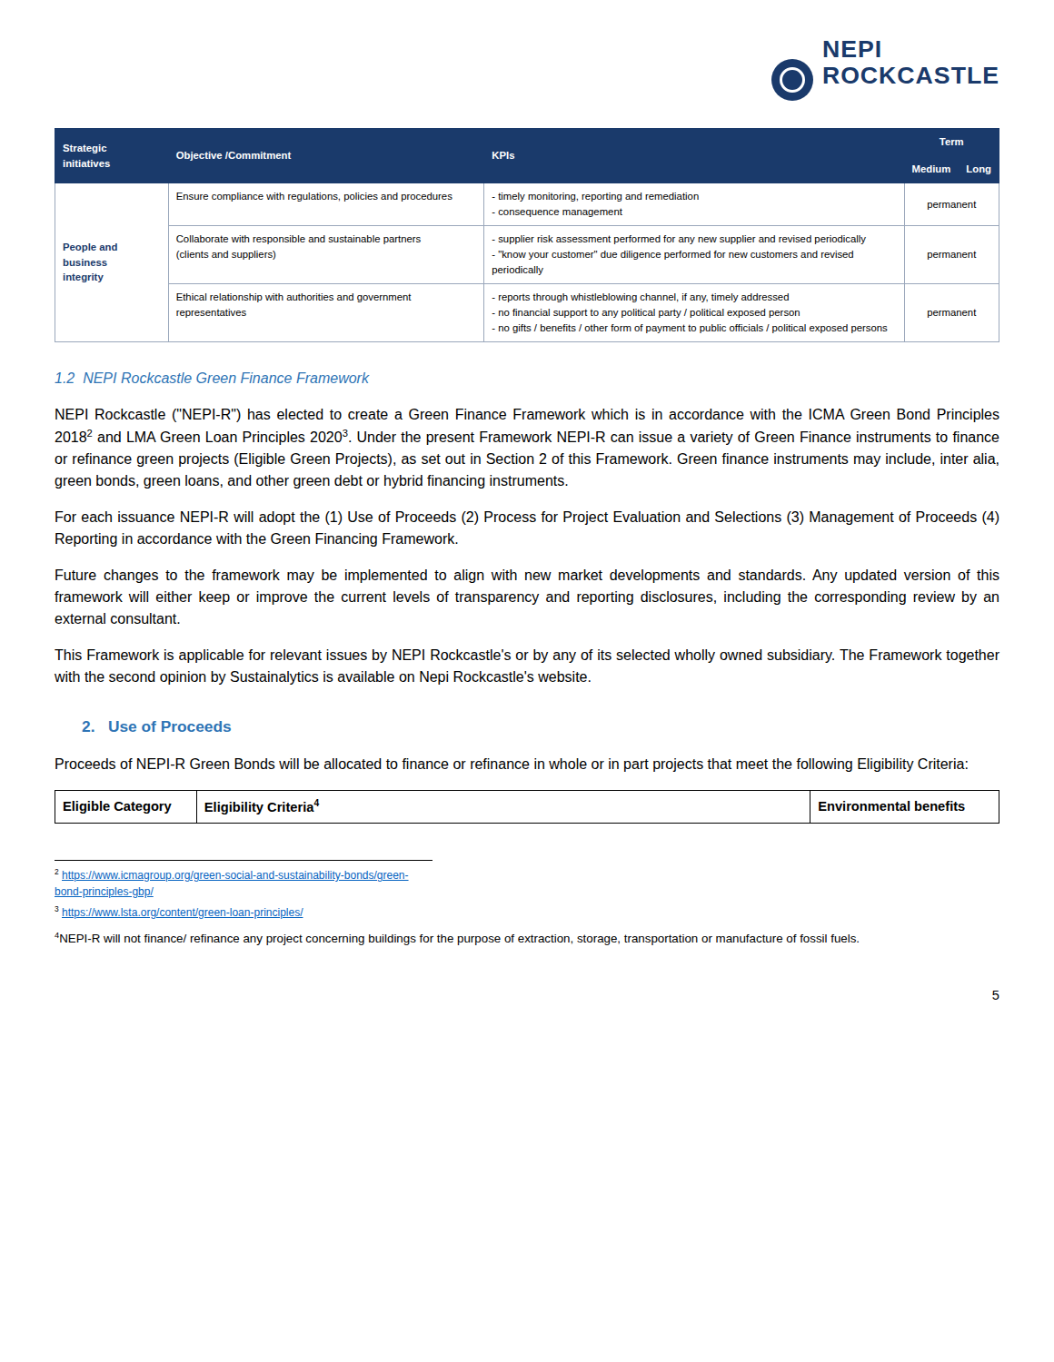NEPI
ROCKCASTLE
| Strategic initiatives | Objective /Commitment | KPIs | Term |
| --- | --- | --- | --- |
| Medium | Long |
| People and business integrity | Ensure compliance with regulations, policies and procedures | - timely monitoring, reporting and remediation - consequence management | permanent |
| Collaborate with responsible and sustainable partners (clients and suppliers) | - supplier risk assessment performed for any new supplier and revised periodically - "know your customer" due diligence performed for new customers and revised periodically | permanent |
| Ethical relationship with authorities and government representatives | - reports through whistleblowing channel, if any, timely addressed - no financial support to any political party / political exposed person - no gifts / benefits / other form of payment to public officials / political exposed persons | permanent |
1.2 NEPI Rockcastle Green Finance Framework
NEPI Rockcastle ("NEPI-R") has elected to create a Green Finance Framework which is in accordance with the ICMA Green Bond Principles 20182 and LMA Green Loan Principles 20203. Under the present Framework NEPI-R can issue a variety of Green Finance instruments to finance or refinance green projects (Eligible Green Projects), as set out in Section 2 of this Framework. Green finance instruments may include, inter alia, green bonds, green loans, and other green debt or hybrid financing instruments.
For each issuance NEPI-R will adopt the (1) Use of Proceeds (2) Process for Project Evaluation and Selections (3) Management of Proceeds (4) Reporting in accordance with the Green Financing Framework.
Future changes to the framework may be implemented to align with new market developments and standards. Any updated version of this framework will either keep or improve the current levels of transparency and reporting disclosures, including the corresponding review by an external consultant.
This Framework is applicable for relevant issues by NEPI Rockcastle's or by any of its selected wholly owned subsidiary. The Framework together with the second opinion by Sustainalytics is available on Nepi Rockcastle's website.
2. Use of Proceeds
Proceeds of NEPI-R Green Bonds will be allocated to finance or refinance in whole or in part projects that meet the following Eligibility Criteria:
| Eligible Category | Eligibility Criteria 4 | Environmental benefits |
| --- | --- | --- |
2 https://www.icmagroup.org/green-social-and-sustainability-bonds/green-bond-principles-gbp/
3 https://www.lsta.org/content/green-loan-principles/
4NEPI-R will not finance/ refinance any project concerning buildings for the purpose of extraction, storage, transportation or manufacture of fossil fuels.
5